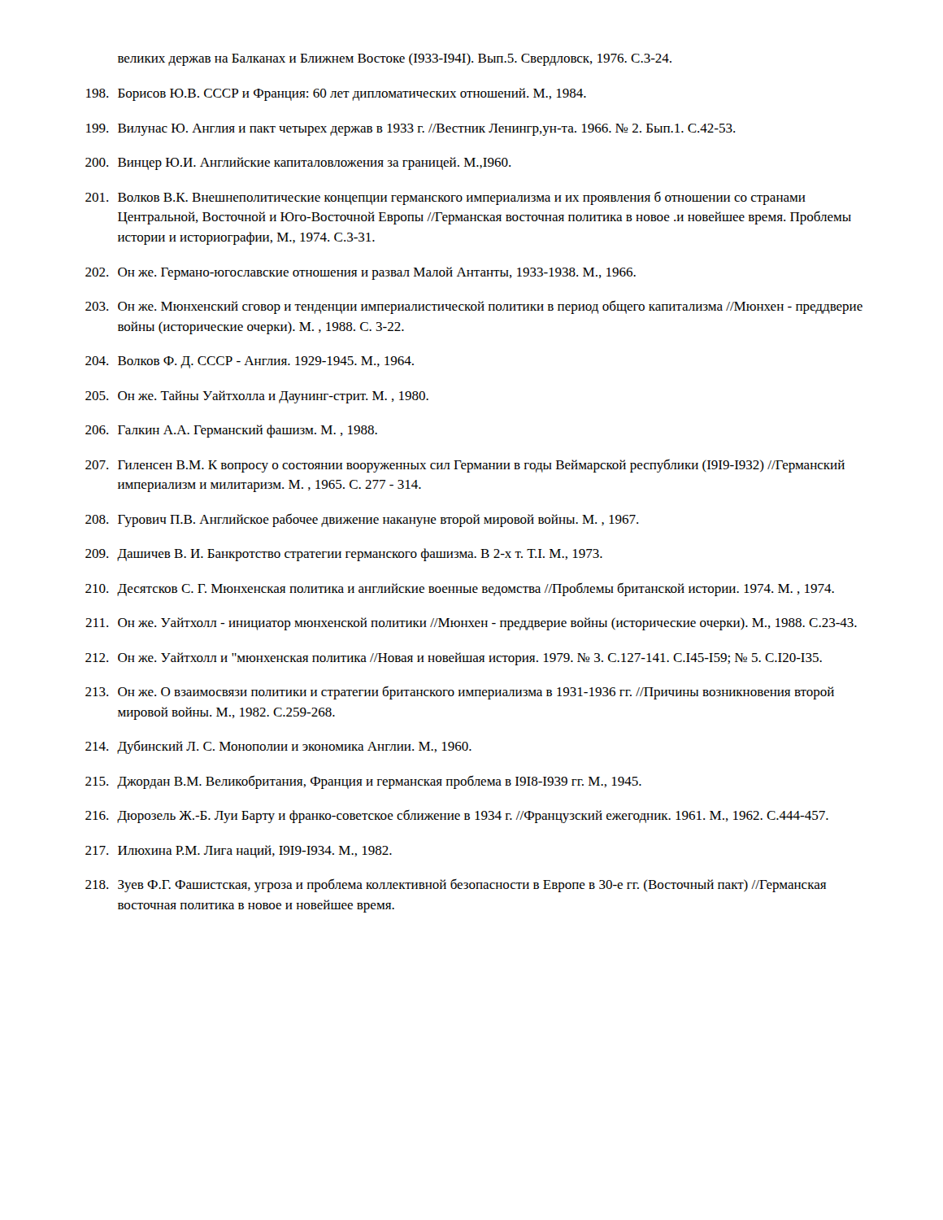великих держав на Балканах и Ближнем Востоке (I933-I94I). Вып.5. Свердловск, 1976. С.3-24.
198. Борисов Ю.В. СССР и Франция: 60 лет дипломатических отношений. М., 1984.
199. Вилунас Ю. Англия и пакт четырех держав в 1933 г. //Вестник Ленингр,ун-та. 1966. № 2. Бып.1. С.42-53.
200. Винцер Ю.И. Английские капиталовложения за границей. М.,I960.
201. Волков В.К. Внешнеполитические концепции германского империализма и их проявления б отношении со странами Центральной, Восточной и Юго-Восточной Европы //Германская восточная политика в новое .и новейшее время. Проблемы истории и историографии, М., 1974. С.3-31.
202. Он же. Германо-югославские отношения и развал Малой Антанты, 1933-1938. М., 1966.
203. Он же. Мюнхенский сговор и тенденции империалистической политики в период общего капитализма //Мюнхен - преддверие войны (исторические очерки). М. , 1988. С. 3-22.
204. Волков Ф. Д. СССР - Англия. 1929-1945. М., 1964.
205. Он же. Тайны Уайтхолла и Даунинг-стрит. М. , 1980.
206. Галкин А.А. Германский фашизм. М. , 1988.
207. Гиленсен В.М. К вопросу о состоянии вооруженных сил Германии в годы Веймарской республики (I9I9-I932) //Германский империализм и милитаризм. М. , 1965. С. 277 - 314.
208. Гурович П.В. Английское рабочее движение накануне второй мировой войны. М. , 1967.
209. Дашичев В. И. Банкротство стратегии германского фашизма. В 2-х т. Т.I. М., 1973.
210. Десятсков С. Г. Мюнхенская политика и английские военные ведомства //Проблемы британской истории. 1974. М. , 1974.
211. Он же. Уайтхолл - инициатор мюнхенской политики //Мюнхен - преддверие войны (исторические очерки). М., 1988. С.23-43.
212. Он же. Уайтхолл и "мюнхенская политика //Новая и новейшая история. 1979. № 3. С.127-141. С.I45-I59; № 5. С.I20-I35.
213. Он же. О взаимосвязи политики и стратегии британского империализма в 1931-1936 гг. //Причины возникновения второй мировой войны. М., 1982. С.259-268.
214. Дубинский Л. С. Монополии и экономика Англии. М., 1960.
215. Джордан В.М. Великобритания, Франция и германская проблема в I9I8-I939 гг. М., 1945.
216. Дюрозель Ж.-Б. Луи Барту и франко-советское сближение в 1934 г. //Французский ежегодник. 1961. М., 1962. С.444-457.
217. Илюхина Р.М. Лига наций, I9I9-I934. М., 1982.
218. Зуев Ф.Г. Фашистская, угроза и проблема коллективной безопасности в Европе в 30-е гг. (Восточный пакт) //Германская восточная политика в новое и новейшее время.